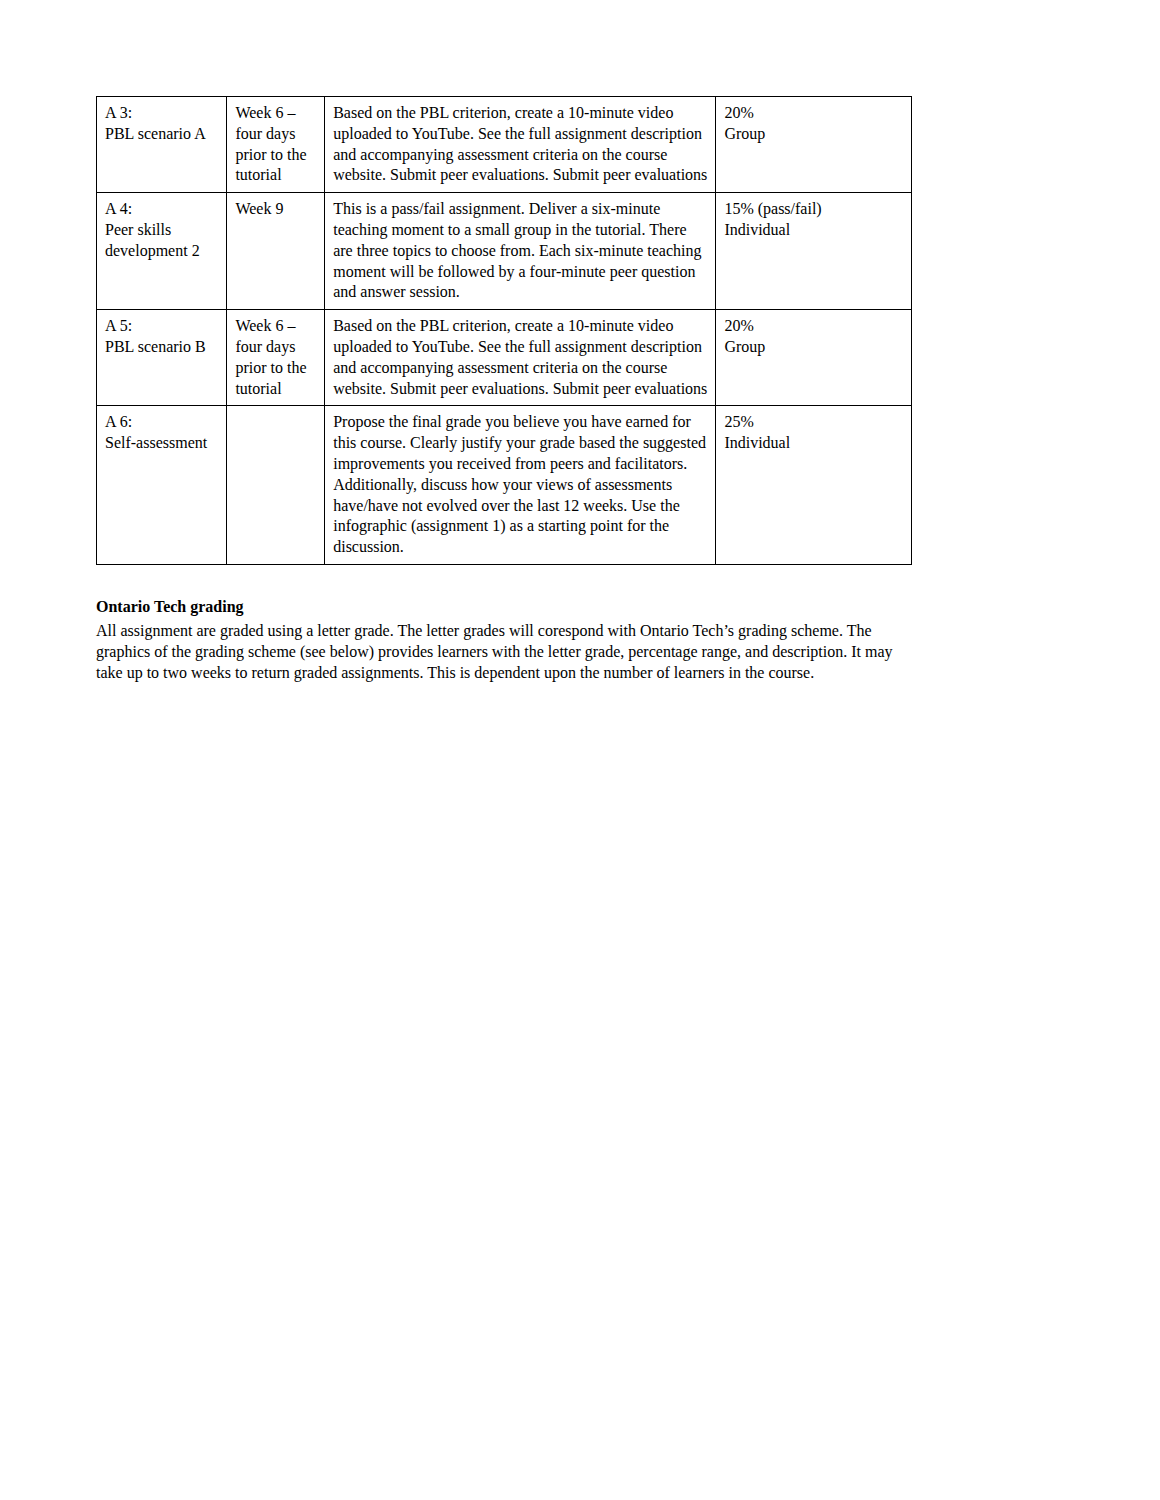| A 3: PBL scenario A | Week 6 – four days prior to the tutorial | Based on the PBL criterion, create a 10-minute video uploaded to YouTube. See the full assignment description and accompanying assessment criteria on the course website. Submit peer evaluations. Submit peer evaluations | 20% Group |
| A 4: Peer skills development 2 | Week 9 | This is a pass/fail assignment. Deliver a six-minute teaching moment to a small group in the tutorial. There are three topics to choose from. Each six-minute teaching moment will be followed by a four-minute peer question and answer session. | 15% (pass/fail) Individual |
| A 5: PBL scenario B | Week 6 – four days prior to the tutorial | Based on the PBL criterion, create a 10-minute video uploaded to YouTube. See the full assignment description and accompanying assessment criteria on the course website. Submit peer evaluations. Submit peer evaluations | 20% Group |
| A 6: Self-assessment | | Propose the final grade you believe you have earned for this course. Clearly justify your grade based the suggested improvements you received from peers and facilitators. Additionally, discuss how your views of assessments have/have not evolved over the last 12 weeks. Use the infographic (assignment 1) as a starting point for the discussion. | 25% Individual |
Ontario Tech grading
All assignment are graded using a letter grade. The letter grades will corespond with Ontario Tech’s grading scheme. The graphics of the grading scheme (see below) provides learners with the letter grade, percentage range, and description. It may take up to two weeks to return graded assignments. This is dependent upon the number of learners in the course.